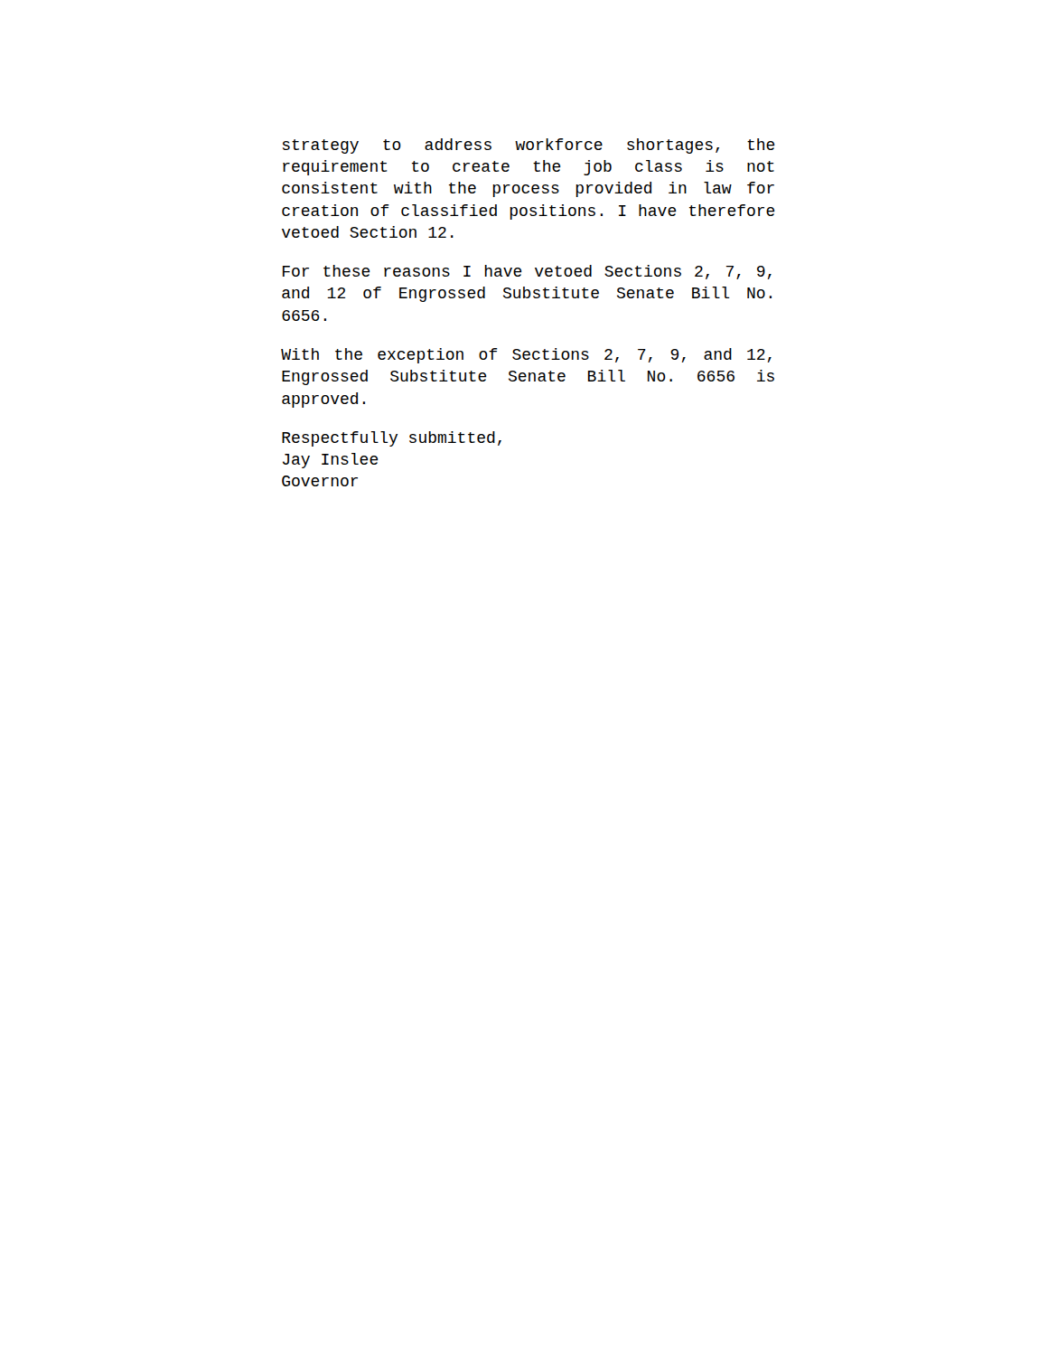strategy to address workforce shortages, the requirement to create the job class is not consistent with the process provided in law for creation of classified positions. I have therefore vetoed Section 12.
For these reasons I have vetoed Sections 2, 7, 9, and 12 of Engrossed Substitute Senate Bill No. 6656.
With the exception of Sections 2, 7, 9, and 12, Engrossed Substitute Senate Bill No. 6656 is approved.
Respectfully submitted,
Jay Inslee
Governor